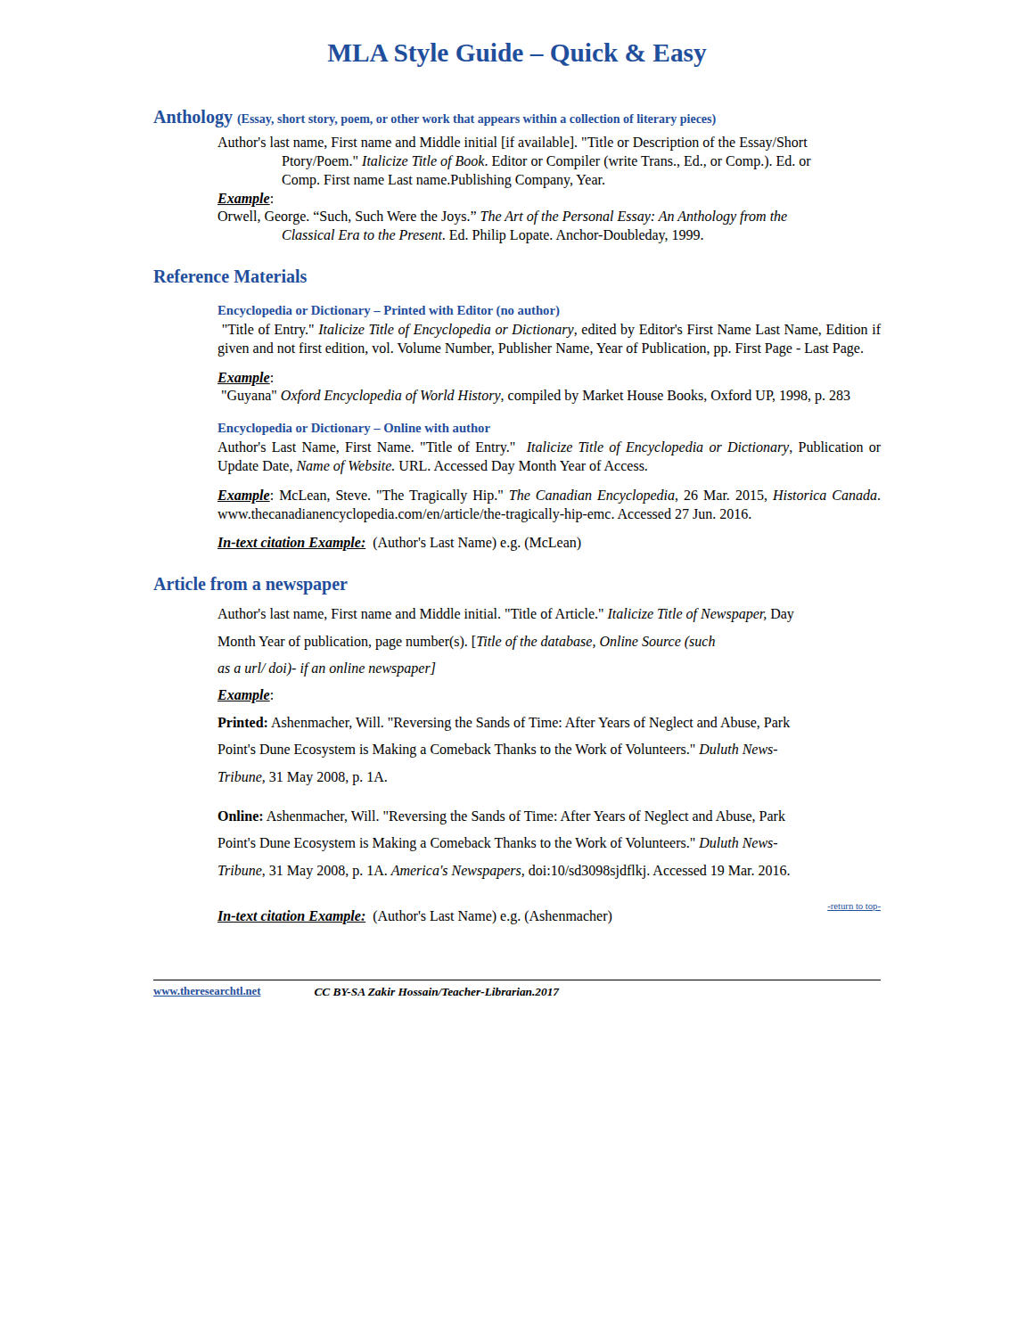MLA Style Guide – Quick & Easy
Anthology (Essay, short story, poem, or other work that appears within a collection of literary pieces)
Author's last name, First name and Middle initial [if available]. "Title or Description of the Essay/Short
Ptory/Poem." Italicize Title of Book. Editor or Compiler (write Trans., Ed., or Comp.). Ed. or
Comp. First name Last name.Publishing Company, Year.
Example:
Orwell, George. “Such, Such Were the Joys.” The Art of the Personal Essay: An Anthology from the
Classical Era to the Present. Ed. Philip Lopate. Anchor-Doubleday, 1999.
Reference Materials
Encyclopedia or Dictionary – Printed with Editor (no author)
"Title of Entry." Italicize Title of Encyclopedia or Dictionary, edited by Editor's First Name Last Name, Edition if given and not first edition, vol. Volume Number, Publisher Name, Year of Publication, pp. First Page - Last Page.
Example:
"Guyana" Oxford Encyclopedia of World History, compiled by Market House Books, Oxford UP, 1998, p. 283
Encyclopedia or Dictionary – Online with author
Author's Last Name, First Name. "Title of Entry." Italicize Title of Encyclopedia or Dictionary, Publication or Update Date, Name of Website. URL. Accessed Day Month Year of Access.
Example: McLean, Steve. "The Tragically Hip." The Canadian Encyclopedia, 26 Mar. 2015, Historica Canada. www.thecanadianencyclopedia.com/en/article/the-tragically-hip-emc. Accessed 27 Jun. 2016.
In-text citation Example: (Author's Last Name) e.g. (McLean)
Article from a newspaper
Author's last name, First name and Middle initial. "Title of Article." Italicize Title of Newspaper, Day
Month Year of publication, page number(s). [Title of the database, Online Source (such
as a url/ doi)- if an online newspaper]
Example:
Printed: Ashenmacher, Will. "Reversing the Sands of Time: After Years of Neglect and Abuse, Park
Point's Dune Ecosystem is Making a Comeback Thanks to the Work of Volunteers." Duluth News-
Tribune, 31 May 2008, p. 1A.
Online: Ashenmacher, Will. "Reversing the Sands of Time: After Years of Neglect and Abuse, Park
Point's Dune Ecosystem is Making a Comeback Thanks to the Work of Volunteers." Duluth News-
Tribune, 31 May 2008, p. 1A. America's Newspapers, doi:10/sd3098sjdflkj. Accessed 19 Mar. 2016.
-return to top-
In-text citation Example: (Author's Last Name) e.g. (Ashenmacher)
www.theresearchtl.net CC BY-SA Zakir Hossain/Teacher-Librarian.2017